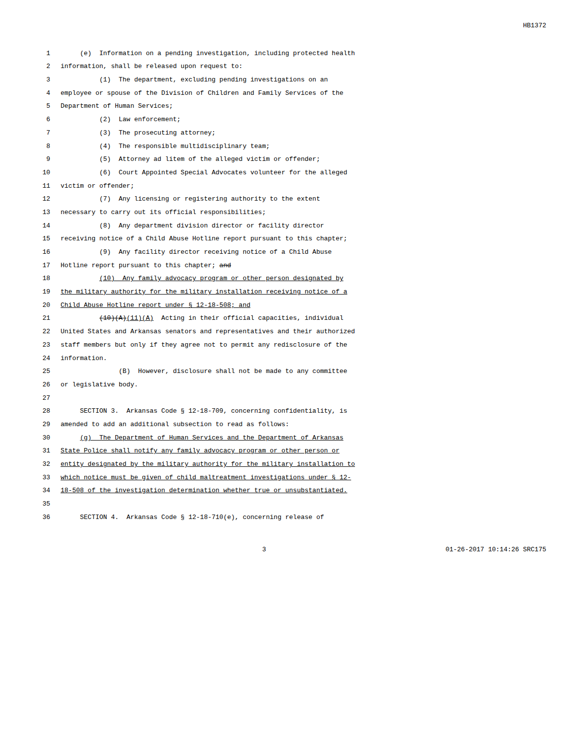HB1372
| 1 | (e) Information on a pending investigation, including protected health |
| 2 | information, shall be released upon request to: |
| 3 | (1) The department, excluding pending investigations on an |
| 4 | employee or spouse of the Division of Children and Family Services of the |
| 5 | Department of Human Services; |
| 6 | (2) Law enforcement; |
| 7 | (3) The prosecuting attorney; |
| 8 | (4) The responsible multidisciplinary team; |
| 9 | (5) Attorney ad litem of the alleged victim or offender; |
| 10 | (6) Court Appointed Special Advocates volunteer for the alleged |
| 11 | victim or offender; |
| 12 | (7) Any licensing or registering authority to the extent |
| 13 | necessary to carry out its official responsibilities; |
| 14 | (8) Any department division director or facility director |
| 15 | receiving notice of a Child Abuse Hotline report pursuant to this chapter; |
| 16 | (9) Any facility director receiving notice of a Child Abuse |
| 17 | Hotline report pursuant to this chapter; and |
| 18 | (10) Any family advocacy program or other person designated by |
| 19 | the military authority for the military installation receiving notice of a |
| 20 | Child Abuse Hotline report under § 12-18-508; and |
| 21 | (10)(A) (11)(A) Acting in their official capacities, individual |
| 22 | United States and Arkansas senators and representatives and their authorized |
| 23 | staff members but only if they agree not to permit any redisclosure of the |
| 24 | information. |
| 25 | (B) However, disclosure shall not be made to any committee |
| 26 | or legislative body. |
| 27 | |
| 28 | SECTION 3. Arkansas Code § 12-18-709, concerning confidentiality, is |
| 29 | amended to add an additional subsection to read as follows: |
| 30 | (g) The Department of Human Services and the Department of Arkansas |
| 31 | State Police shall notify any family advocacy program or other person or |
| 32 | entity designated by the military authority for the military installation to |
| 33 | which notice must be given of child maltreatment investigations under § 12- |
| 34 | 18-508 of the investigation determination whether true or unsubstantiated. |
| 35 | |
| 36 | SECTION 4. Arkansas Code § 12-18-710(e), concerning release of |
3 01-26-2017 10:14:26 SRC175